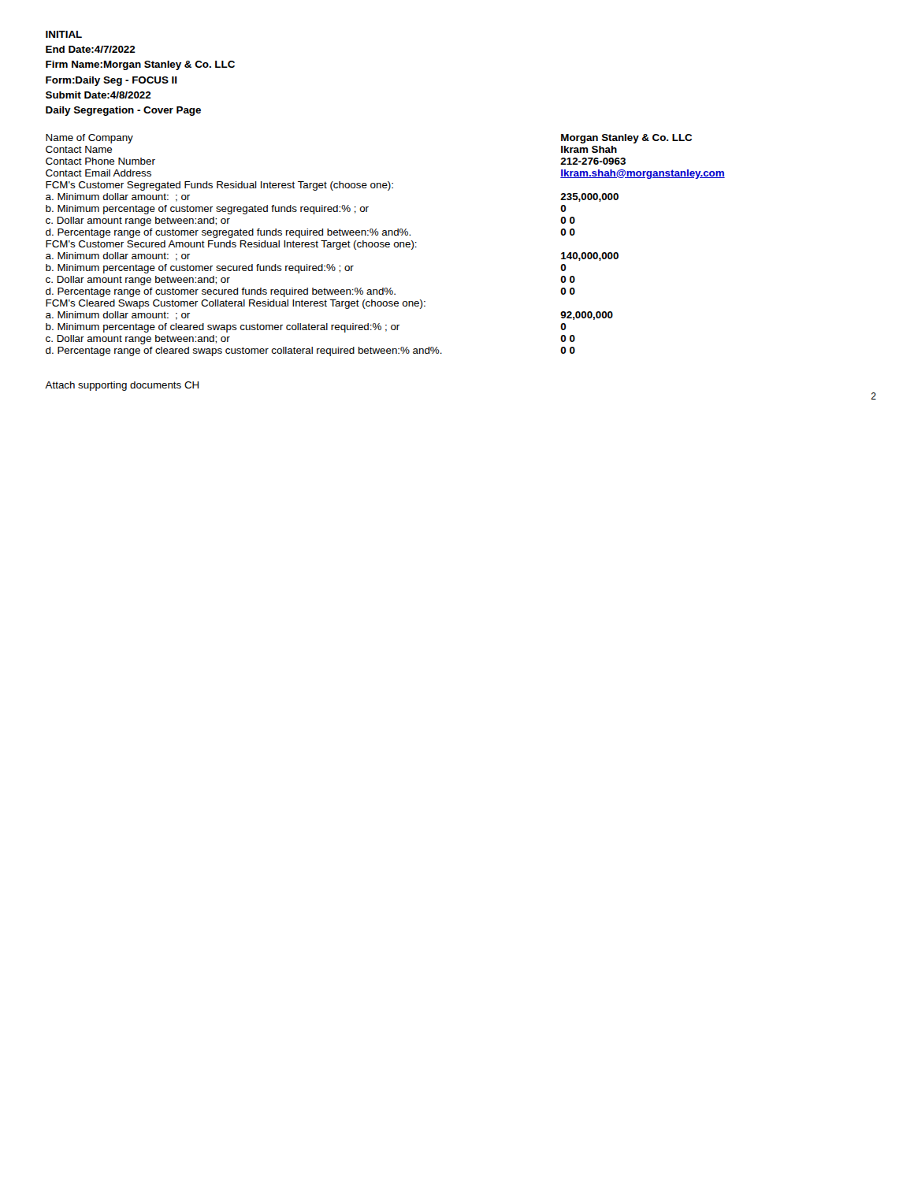INITIAL
End Date:4/7/2022
Firm Name:Morgan Stanley & Co. LLC
Form:Daily Seg - FOCUS II
Submit Date:4/8/2022
Daily Segregation - Cover Page
| Name of Company | Morgan Stanley & Co. LLC |
| Contact Name | Ikram Shah |
| Contact Phone Number | 212-276-0963 |
| Contact Email Address | Ikram.shah@morganstanley.com |
| FCM's Customer Segregated Funds Residual Interest Target (choose one): | |
| a. Minimum dollar amount: ; or | 235,000,000 |
| b. Minimum percentage of customer segregated funds required:% ; or | 0 |
| c. Dollar amount range between:and; or | 0 0 |
| d. Percentage range of customer segregated funds required between:% and%. | 0 0 |
| FCM's Customer Secured Amount Funds Residual Interest Target (choose one): | |
| a. Minimum dollar amount: ; or | 140,000,000 |
| b. Minimum percentage of customer secured funds required:% ; or | 0 |
| c. Dollar amount range between:and; or | 0 0 |
| d. Percentage range of customer secured funds required between:% and%. | 0 0 |
| FCM's Cleared Swaps Customer Collateral Residual Interest Target (choose one): | |
| a. Minimum dollar amount: ; or | 92,000,000 |
| b. Minimum percentage of cleared swaps customer collateral required:% ; or | 0 |
| c. Dollar amount range between:and; or | 0 0 |
| d. Percentage range of cleared swaps customer collateral required between:% and%. | 0 0 |
Attach supporting documents CH
2